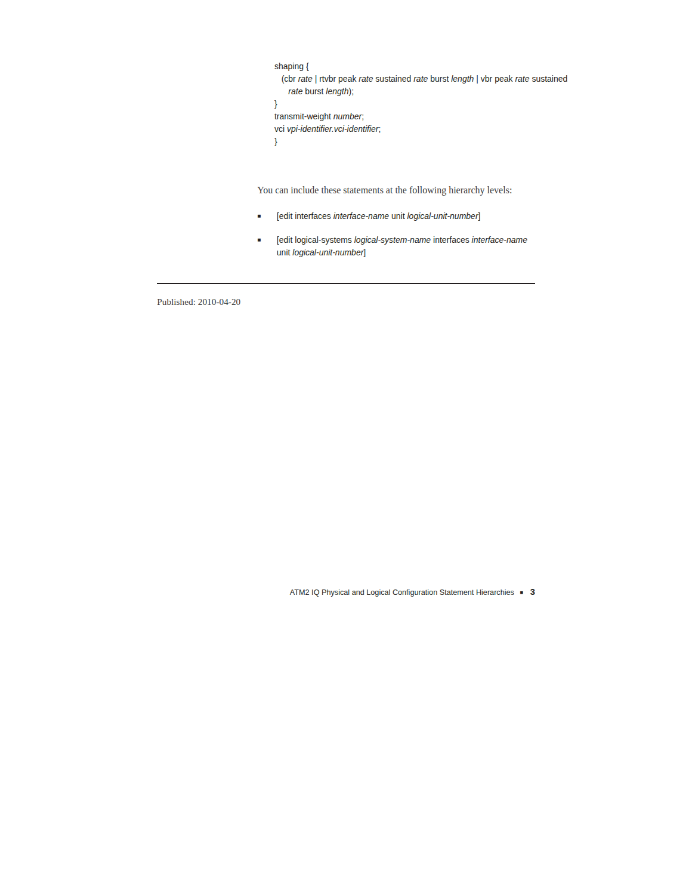shaping {
   (cbr rate | rtvbr peak rate sustained rate burst length | vbr peak rate sustained
      rate burst length);
}
transmit-weight number;
vci vpi-identifier.vci-identifier;
}
You can include these statements at the following hierarchy levels:
[edit interfaces interface-name unit logical-unit-number]
[edit logical-systems logical-system-name interfaces interface-name unit logical-unit-number]
Published: 2010-04-20
ATM2 IQ Physical and Logical Configuration Statement Hierarchies■3